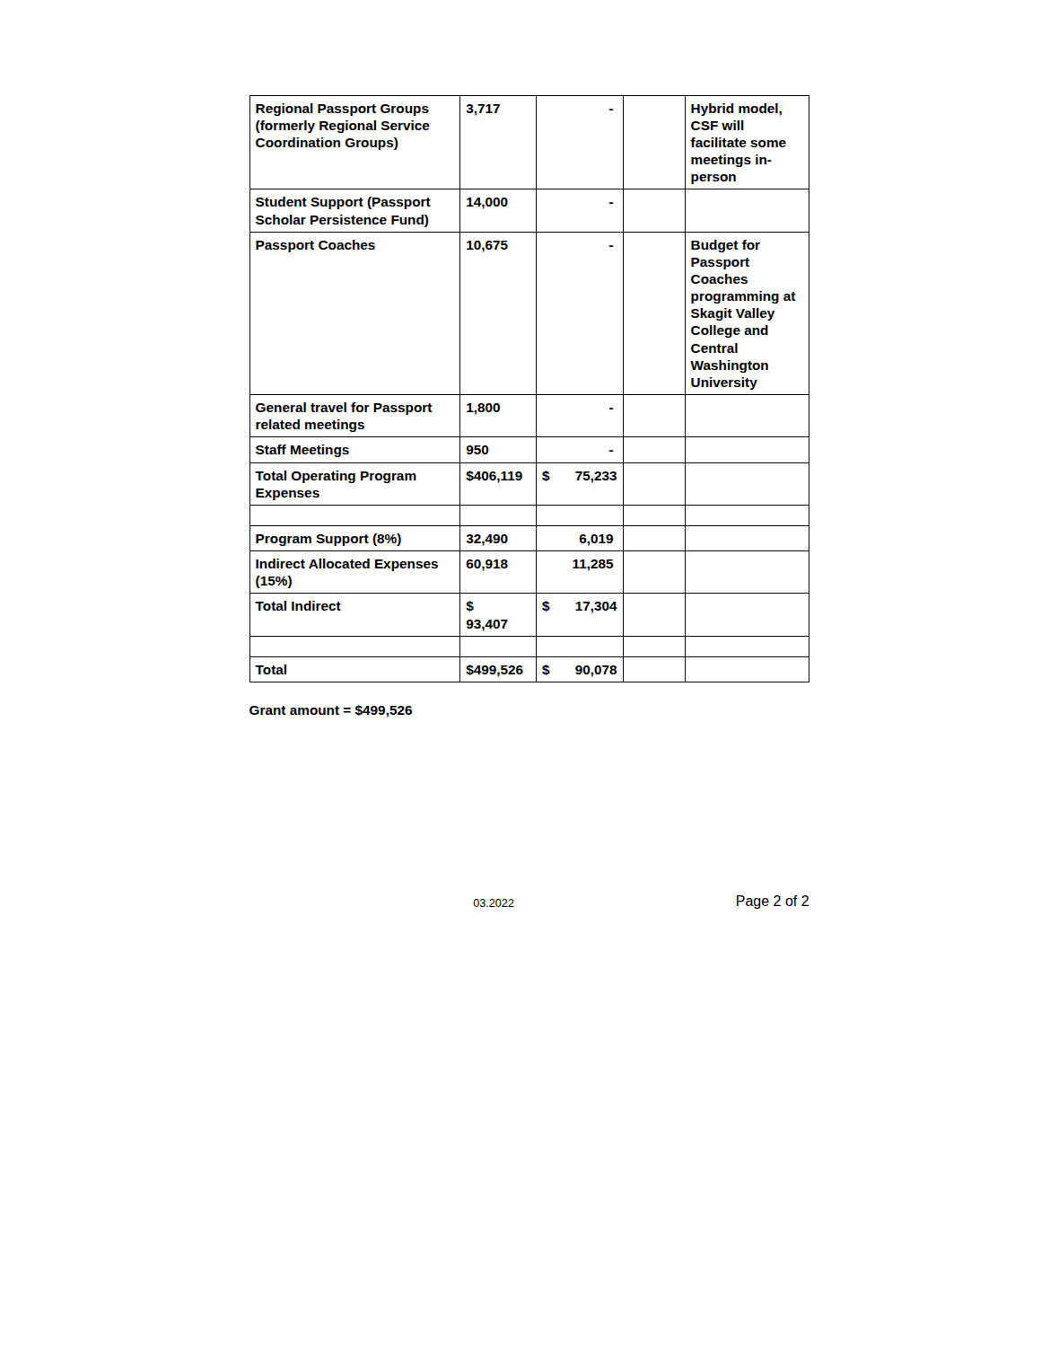| Regional Passport Groups (formerly Regional Service Coordination Groups) | 3,717 | - | | Hybrid model, CSF will facilitate some meetings in-person |
| Student Support (Passport Scholar Persistence Fund) | 14,000 | - | | |
| Passport Coaches | 10,675 | - | | Budget for Passport Coaches programming at Skagit Valley College and Central Washington University |
| General travel for Passport related meetings | 1,800 | - | | |
| Staff Meetings | 950 | - | | |
| Total Operating Program Expenses | $406,119 | $ 75,233 | | |
| Program Support (8%) | 32,490 | 6,019 | | |
| Indirect Allocated Expenses (15%) | 60,918 | 11,285 | | |
| Total Indirect | $ 93,407 | $ 17,304 | | |
| Total | $499,526 | $ 90,078 | | |
Grant amount = $499,526
03.2022 Page 2 of 2